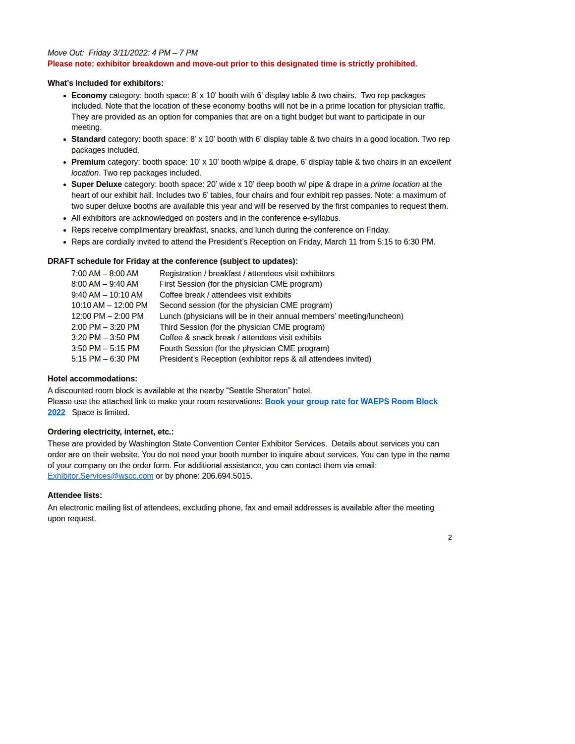Move Out: Friday 3/11/2022: 4 PM – 7 PM
Please note: exhibitor breakdown and move-out prior to this designated time is strictly prohibited.
What’s included for exhibitors:
Economy category: booth space: 8’ x 10’ booth with 6’ display table & two chairs. Two rep packages included. Note that the location of these economy booths will not be in a prime location for physician traffic. They are provided as an option for companies that are on a tight budget but want to participate in our meeting.
Standard category: booth space: 8’ x 10’ booth with 6’ display table & two chairs in a good location. Two rep packages included.
Premium category: booth space: 10’ x 10’ booth w/pipe & drape, 6’ display table & two chairs in an excellent location. Two rep packages included.
Super Deluxe category: booth space: 20’ wide x 10’ deep booth w/ pipe & drape in a prime location at the heart of our exhibit hall. Includes two 6’ tables, four chairs and four exhibit rep passes. Note: a maximum of two super deluxe booths are available this year and will be reserved by the first companies to request them.
All exhibitors are acknowledged on posters and in the conference e-syllabus.
Reps receive complimentary breakfast, snacks, and lunch during the conference on Friday.
Reps are cordially invited to attend the President’s Reception on Friday, March 11 from 5:15 to 6:30 PM.
DRAFT schedule for Friday at the conference (subject to updates):
| 7:00 AM – 8:00 AM | Registration / breakfast / attendees visit exhibitors |
| 8:00 AM – 9:40 AM | First Session (for the physician CME program) |
| 9:40 AM – 10:10 AM | Coffee break / attendees visit exhibits |
| 10:10 AM – 12:00 PM | Second session (for the physician CME program) |
| 12:00 PM – 2:00 PM | Lunch (physicians will be in their annual members’ meeting/luncheon) |
| 2:00 PM – 3:20 PM | Third Session (for the physician CME program) |
| 3:20 PM – 3:50 PM | Coffee & snack break / attendees visit exhibits |
| 3:50 PM – 5:15 PM | Fourth Session (for the physician CME program) |
| 5:15 PM – 6:30 PM | President’s Reception (exhibitor reps & all attendees invited) |
Hotel accommodations:
A discounted room block is available at the nearby “Seattle Sheraton” hotel.
Please use the attached link to make your room reservations: Book your group rate for WAEPS Room Block 2022 Space is limited.
Ordering electricity, internet, etc.:
These are provided by Washington State Convention Center Exhibitor Services. Details about services you can order are on their website. You do not need your booth number to inquire about services. You can type in the name of your company on the order form. For additional assistance, you can contact them via email: Exhibitor.Services@wscc.com or by phone: 206.694.5015.
Attendee lists:
An electronic mailing list of attendees, excluding phone, fax and email addresses is available after the meeting upon request.
2